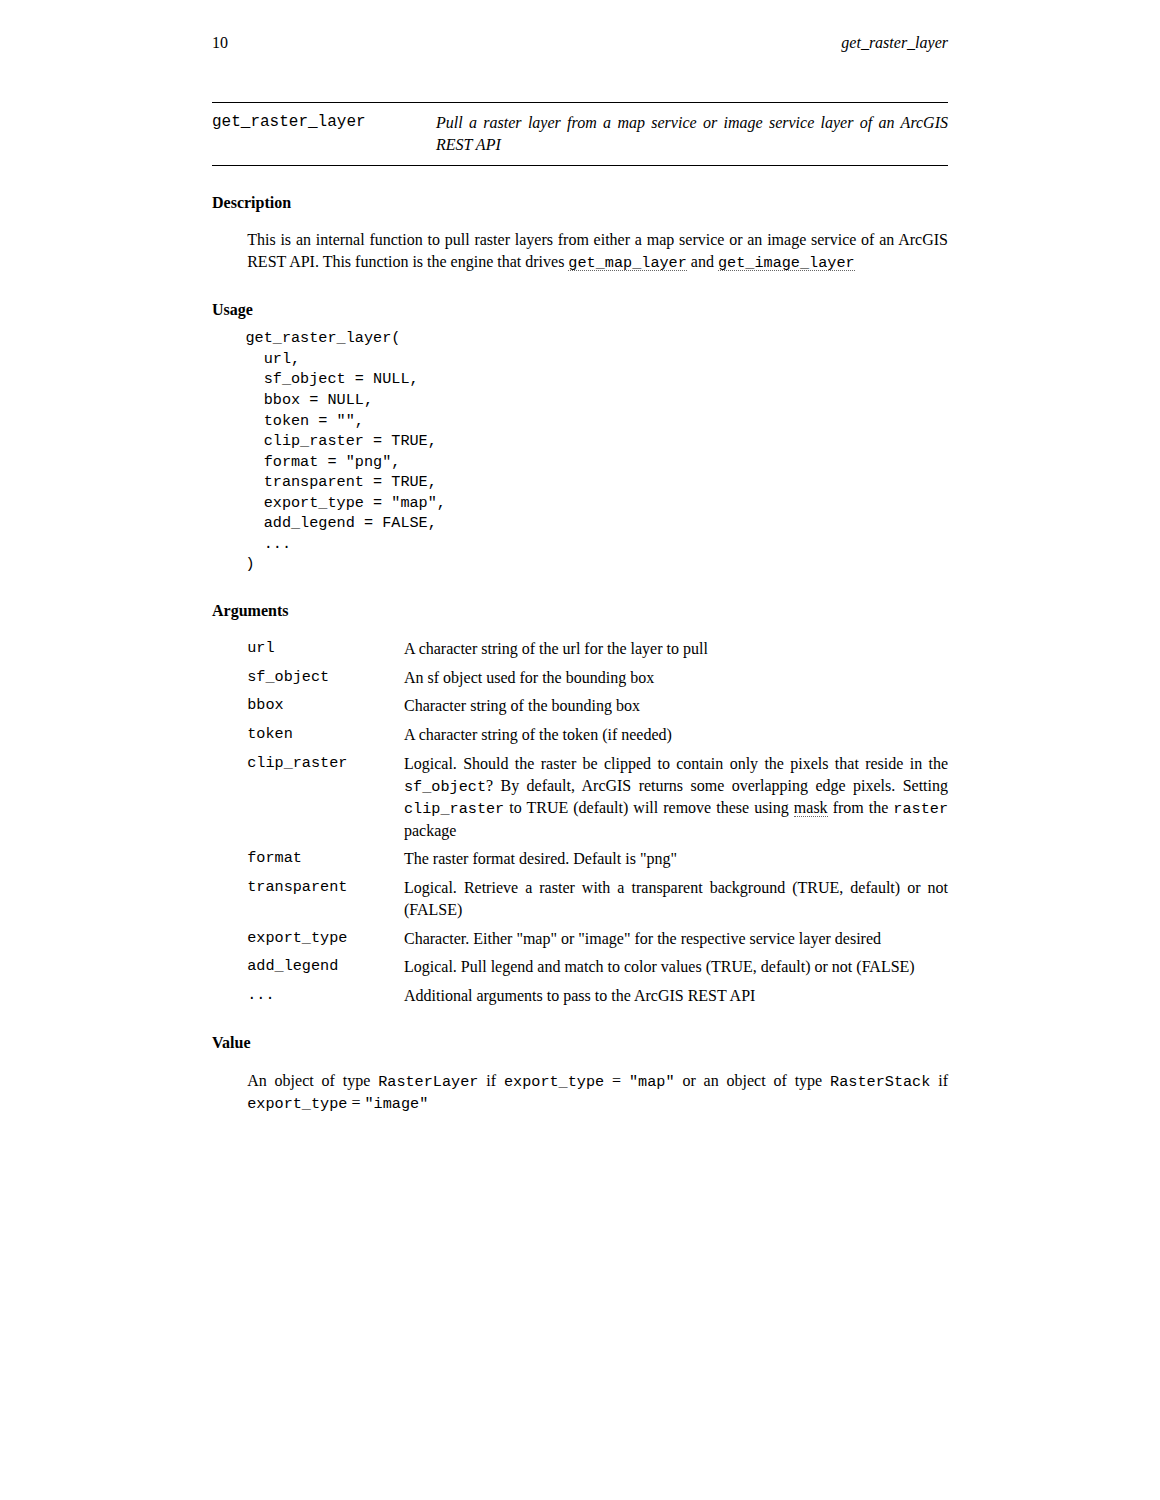10 get_raster_layer
get_raster_layer
Pull a raster layer from a map service or image service layer of an ArcGIS REST API
Description
This is an internal function to pull raster layers from either a map service or an image service of an ArcGIS REST API. This function is the engine that drives get_map_layer and get_image_layer
Usage
get_raster_layer(
  url,
  sf_object = NULL,
  bbox = NULL,
  token = "",
  clip_raster = TRUE,
  format = "png",
  transparent = TRUE,
  export_type = "map",
  add_legend = FALSE,
  ...
)
Arguments
url
A character string of the url for the layer to pull
sf_object
An sf object used for the bounding box
bbox
Character string of the bounding box
token
A character string of the token (if needed)
clip_raster
Logical. Should the raster be clipped to contain only the pixels that reside in the sf_object? By default, ArcGIS returns some overlapping edge pixels. Setting clip_raster to TRUE (default) will remove these using mask from the raster package
format
The raster format desired. Default is "png"
transparent
Logical. Retrieve a raster with a transparent background (TRUE, default) or not (FALSE)
export_type
Character. Either "map" or "image" for the respective service layer desired
add_legend
Logical. Pull legend and match to color values (TRUE, default) or not (FALSE)
...
Additional arguments to pass to the ArcGIS REST API
Value
An object of type RasterLayer if export_type = "map" or an object of type RasterStack if export_type = "image"